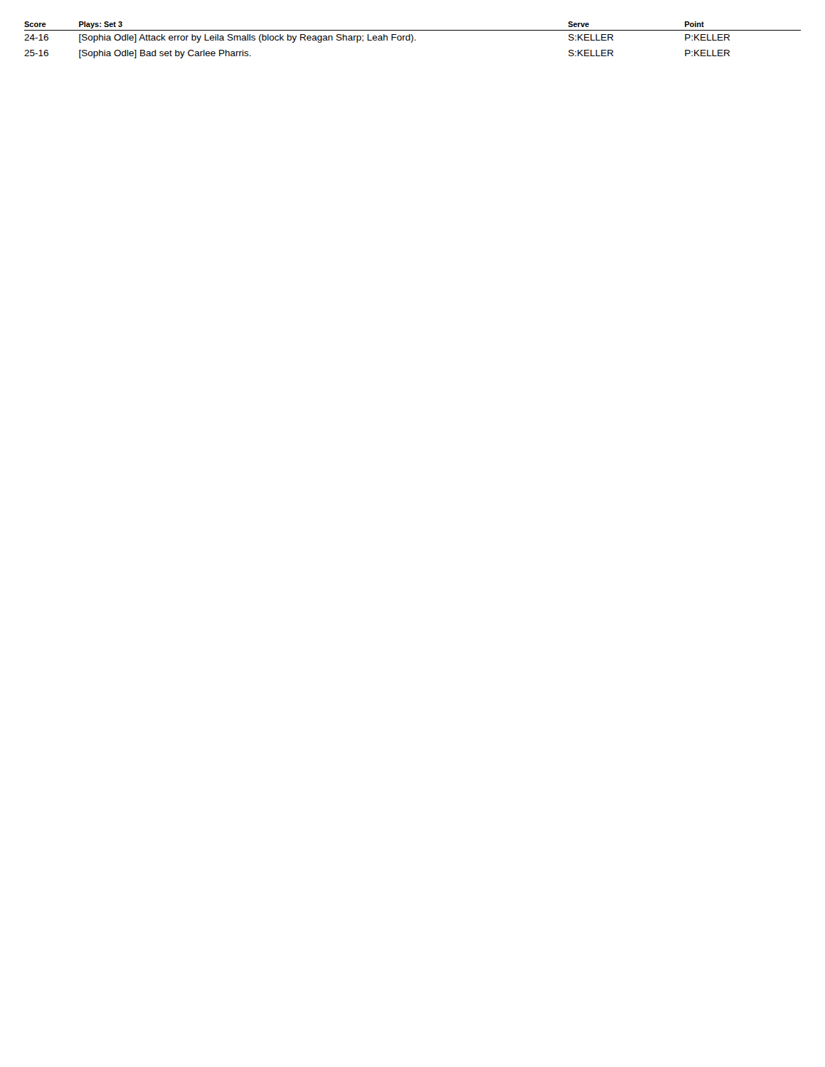| Score | Plays: Set 3 | Serve | Point |
| --- | --- | --- | --- |
| 24-16 | [Sophia Odle] Attack error by Leila Smalls (block by Reagan Sharp; Leah Ford). | S:KELLER | P:KELLER |
| 25-16 | [Sophia Odle] Bad set by Carlee Pharris. | S:KELLER | P:KELLER |